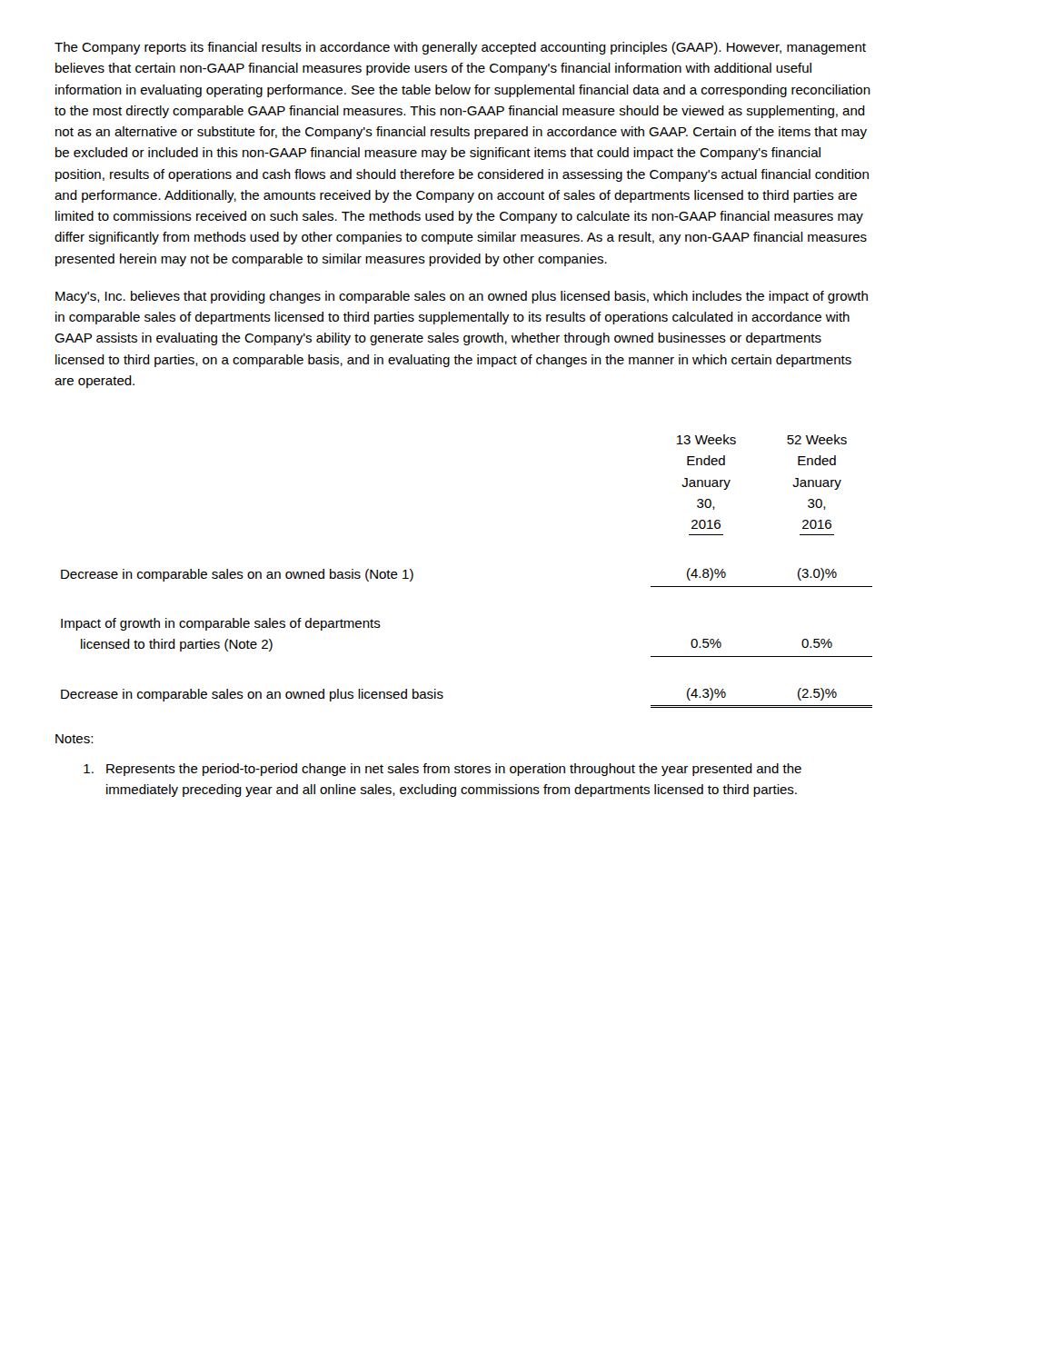The Company reports its financial results in accordance with generally accepted accounting principles (GAAP). However, management believes that certain non-GAAP financial measures provide users of the Company's financial information with additional useful information in evaluating operating performance. See the table below for supplemental financial data and a corresponding reconciliation to the most directly comparable GAAP financial measures. This non-GAAP financial measure should be viewed as supplementing, and not as an alternative or substitute for, the Company's financial results prepared in accordance with GAAP. Certain of the items that may be excluded or included in this non-GAAP financial measure may be significant items that could impact the Company's financial position, results of operations and cash flows and should therefore be considered in assessing the Company's actual financial condition and performance. Additionally, the amounts received by the Company on account of sales of departments licensed to third parties are limited to commissions received on such sales. The methods used by the Company to calculate its non-GAAP financial measures may differ significantly from methods used by other companies to compute similar measures. As a result, any non-GAAP financial measures presented herein may not be comparable to similar measures provided by other companies.
Macy's, Inc. believes that providing changes in comparable sales on an owned plus licensed basis, which includes the impact of growth in comparable sales of departments licensed to third parties supplementally to its results of operations calculated in accordance with GAAP assists in evaluating the Company's ability to generate sales growth, whether through owned businesses or departments licensed to third parties, on a comparable basis, and in evaluating the impact of changes in the manner in which certain departments are operated.
| | 13 Weeks Ended January 30, 2016 | 52 Weeks Ended January 30, 2016 |
| --- | --- | --- |
| Decrease in comparable sales on an owned basis (Note 1) | (4.8)% | (3.0)% |
| Impact of growth in comparable sales of departments licensed to third parties (Note 2) | 0.5% | 0.5% |
| Decrease in comparable sales on an owned plus licensed basis | (4.3)% | (2.5)% |
Notes:
Represents the period-to-period change in net sales from stores in operation throughout the year presented and the immediately preceding year and all online sales, excluding commissions from departments licensed to third parties.